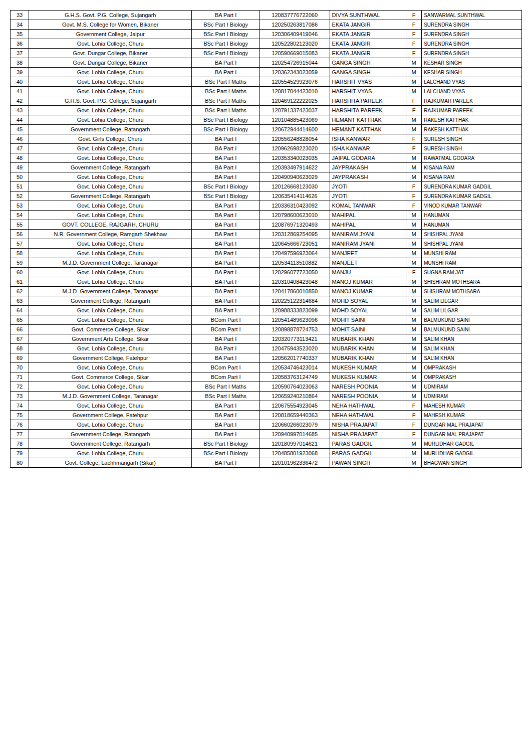| 33 | G.H.S. Govt. P.G. College, Sujangarh | BA Part I | 120837776722060 | DIVYA SUNTHWAL | F | SANWARMAL SUNTHWAL |
| 34 | Govt. M.S. College for Women, Bikaner | BSc Part I Biology | 120250263817086 | EKATA JANGIR | F | SURENDRA SINGH |
| 35 | Government College, Jaipur | BSc Part I Biology | 120306409419046 | EKATA JANGIR | F | SURENDRA SINGH |
| 36 | Govt. Lohia College, Churu | BSc Part I Biology | 120522802123020 | EKATA JANGIR | F | SURENDRA SINGH |
| 37 | Govt. Dungar College, Bikaner | BSc Part I Biology | 120590669015083 | EKATA JANGIR | F | SURENDRA SINGH |
| 38 | Govt. Dungar College, Bikaner | BA Part I | 120254726915044 | GANGA SINGH | M | KESHAR SINGH |
| 39 | Govt. Lohia College, Churu | BA Part I | 120362343023059 | GANGA SINGH | M | KESHAR SINGH |
| 40 | Govt. Lohia College, Churu | BSc Part I Maths | 120554529923076 | HARSHIT VYAS | M | LALCHAND VYAS |
| 41 | Govt. Lohia College, Churu | BSc Part I Maths | 120817044423010 | HARSHIT VYAS | M | LALCHAND VYAS |
| 42 | G.H.S. Govt. P.G. College, Sujangarh | BSc Part I Maths | 120469122222025 | HARSHITA PAREEK | F | RAJKUMAR PAREEK |
| 43 | Govt. Lohia College, Churu | BSc Part I Maths | 120791337423037 | HARSHITA PAREEK | F | RAJKUMAR PAREEK |
| 44 | Govt. Lohia College, Churu | BSc Part I Biology | 120104885423069 | HEMANT KATTHAK | M | RAKESH KATTHAK |
| 45 | Government College, Ratangarh | BSc Part I Biology | 120672944414600 | HEMANT KATTHAK | M | RAKESH KATTHAK |
| 46 | Govt. Girls College, Churu | BA Part I | 120556248828054 | ISHA KANWAR | F | SURESH SINGH |
| 47 | Govt. Lohia College, Churu | BA Part I | 120962698223020 | ISHA KANWAR | F | SURESH SINGH |
| 48 | Govt. Lohia College, Churu | BA Part I | 120353340023035 | JAIPAL GODARA | M | RAWATMAL GODARA |
| 49 | Government College, Ratangarh | BA Part I | 120393497914622 | JAYPRAKASH | M | KISANA RAM |
| 50 | Govt. Lohia College, Churu | BA Part I | 120490940623029 | JAYPRAKASH | M | KISANA RAM |
| 51 | Govt. Lohia College, Churu | BSc Part I Biology | 120126668123030 | JYOTI | F | SURENDRA KUMAR GADGIL |
| 52 | Government College, Ratangarh | BSc Part I Biology | 120635414114626 | JYOTI | F | SURENDRA KUMAR GADGIL |
| 53 | Govt. Lohia College, Churu | BA Part I | 120336310423092 | KOMAL TANWAR | F | VINOD KUMAR TANWAR |
| 54 | Govt. Lohia College, Churu | BA Part I | 120798600623010 | MAHIPAL | M | HANUMAN |
| 55 | GOVT. COLLEGE, RAJGARH, CHURU | BA Part I | 120876971320493 | MAHIPAL | M | HANUMAN |
| 56 | N.R. Government College, Ramgarh Shekhaw | BA Part I | 120312869254095 | MANIRAM JYANI | M | SHISHPAL JYANI |
| 57 | Govt. Lohia College, Churu | BA Part I | 120645666723051 | MANIRAM JYANI | M | SHISHPAL JYANI |
| 58 | Govt. Lohia College, Churu | BA Part I | 120497596923064 | MANJEET | M | MUNSHI RAM |
| 59 | M.J.D. Government College, Taranagar | BA Part I | 120534113510882 | MANJEET | M | MUNSHI RAM |
| 60 | Govt. Lohia College, Churu | BA Part I | 120296077723050 | MANJU | F | SUGNA RAM JAT |
| 61 | Govt. Lohia College, Churu | BA Part I | 120310408423048 | MANOJ KUMAR | M | SHISHRAM MOTHSARA |
| 62 | M.J.D. Government College, Taranagar | BA Part I | 120417860010850 | MANOJ KUMAR | M | SHISHRAM MOTHSARA |
| 63 | Government College, Ratangarh | BA Part I | 120225122314684 | MOHD SOYAL | M | SALIM LILGAR |
| 64 | Govt. Lohia College, Churu | BA Part I | 120988333823099 | MOHD SOYAL | M | SALIM LILGAR |
| 65 | Govt. Lohia College, Churu | BCom Part I | 120541489623096 | MOHIT SAINI | M | BALMUKUND SAINI |
| 66 | Govt. Commerce College, Sikar | BCom Part I | 120898878724753 | MOHIT SAINI | M | BALMUKUND SAINI |
| 67 | Government Arts College, Sikar | BA Part I | 120320773113421 | MUBARIK KHAN | M | SALIM KHAN |
| 68 | Govt. Lohia College, Churu | BA Part I | 120475943523020 | MUBARIK KHAN | M | SALIM KHAN |
| 69 | Government College, Fatehpur | BA Part I | 120562017740337 | MUBARIK KHAN | M | SALIM KHAN |
| 70 | Govt. Lohia College, Churu | BCom Part I | 120534746423014 | MUKESH KUMAR | M | OMPRAKASH |
| 71 | Govt. Commerce College, Sikar | BCom Part I | 120583763124749 | MUKESH KUMAR | M | OMPRAKASH |
| 72 | Govt. Lohia College, Churu | BSc Part I Maths | 120590764023063 | NARESH POONIA | M | UDMIRAM |
| 73 | M.J.D. Government College, Taranagar | BSc Part I Maths | 120659240210864 | NARESH POONIA | M | UDMIRAM |
| 74 | Govt. Lohia College, Churu | BA Part I | 120675554923045 | NEHA HATHWAL | F | MAHESH KUMAR |
| 75 | Government College, Fatehpur | BA Part I | 120818659440363 | NEHA HATHWAL | F | MAHESH KUMAR |
| 76 | Govt. Lohia College, Churu | BA Part I | 120660266023079 | NISHA PRAJAPAT | F | DUNGAR MAL PRAJAPAT |
| 77 | Government College, Ratangarh | BA Part I | 120940997014685 | NISHA PRAJAPAT | F | DUNGAR MAL PRAJAPAT |
| 78 | Government College, Ratangarh | BSc Part I Biology | 120180997014621 | PARAS GADGIL | M | MURLIDHAR GADGIL |
| 79 | Govt. Lohia College, Churu | BSc Part I Biology | 120485801923068 | PARAS GADGIL | M | MURLIDHAR GADGIL |
| 80 | Govt. College, Lachhmangarh (Sikar) | BA Part I | 120101962336472 | PAWAN SINGH | M | BHAGWAN SINGH |